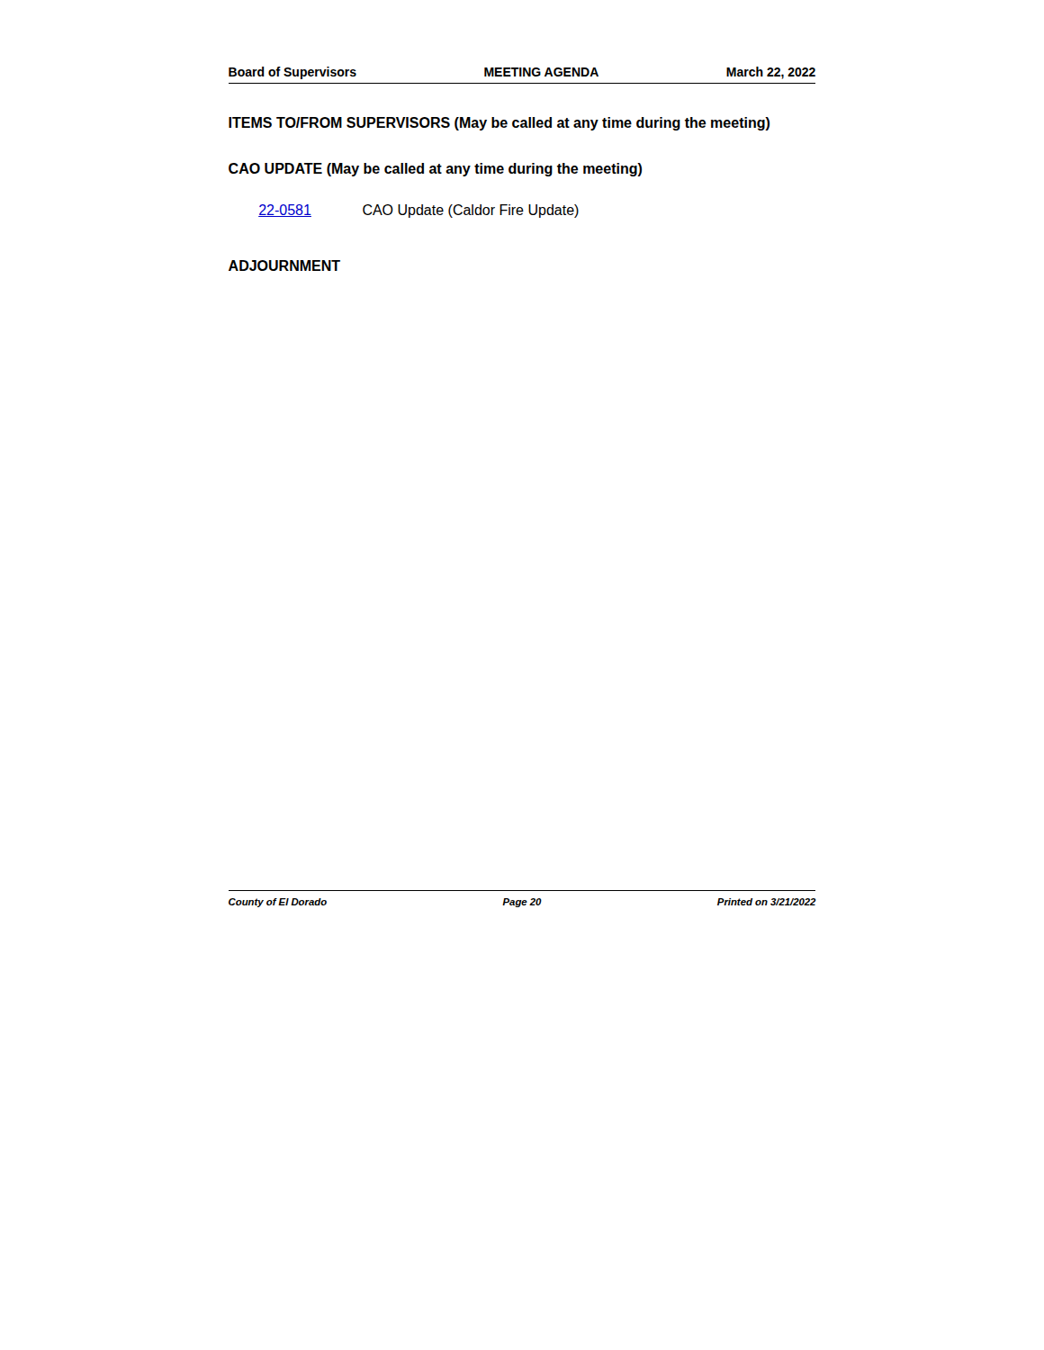Board of Supervisors
MEETING AGENDA
March 22, 2022
ITEMS TO/FROM SUPERVISORS (May be called at any time during the meeting)
CAO UPDATE (May be called at any time during the meeting)
22-0581
CAO Update (Caldor Fire Update)
ADJOURNMENT
County of El Dorado
Page 20
Printed on 3/21/2022